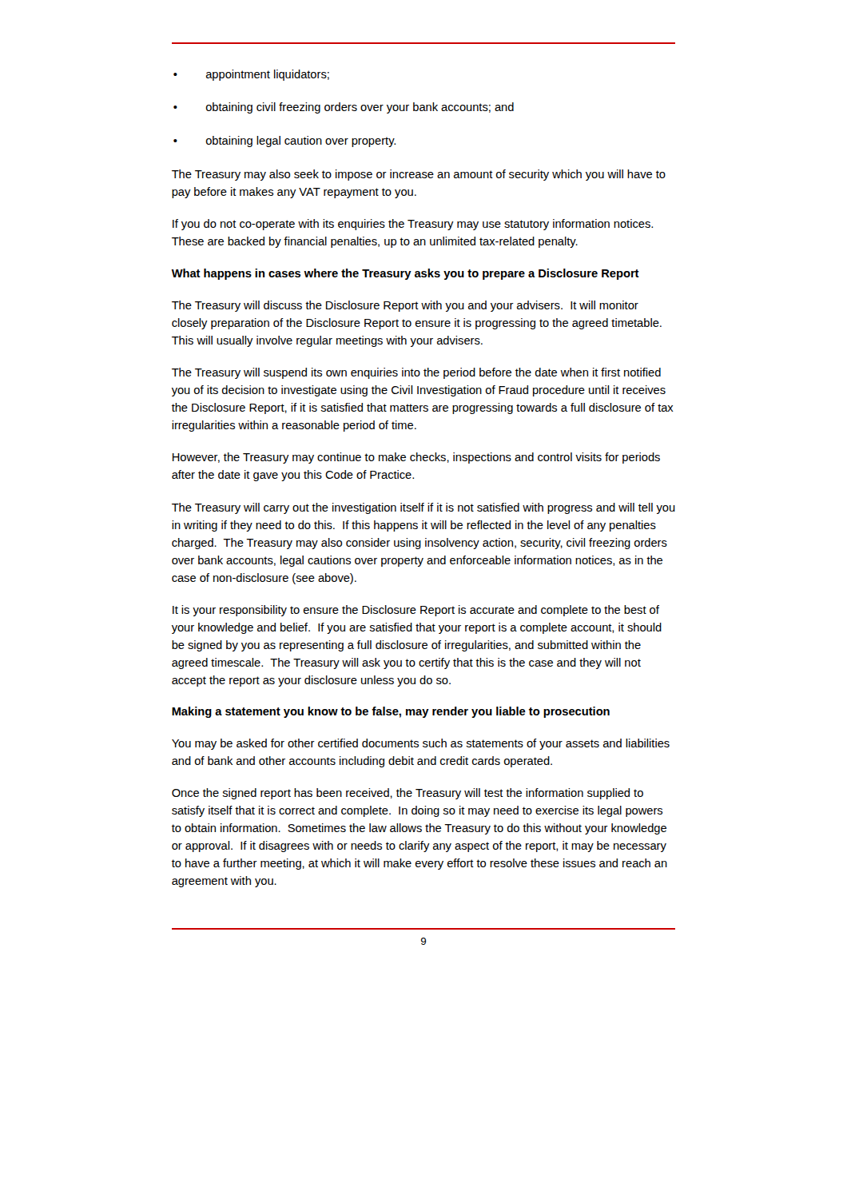appointment liquidators;
obtaining civil freezing orders over your bank accounts; and
obtaining legal caution over property.
The Treasury may also seek to impose or increase an amount of security which you will have to pay before it makes any VAT repayment to you.
If you do not co-operate with its enquiries the Treasury may use statutory information notices. These are backed by financial penalties, up to an unlimited tax-related penalty.
What happens in cases where the Treasury asks you to prepare a Disclosure Report
The Treasury will discuss the Disclosure Report with you and your advisers. It will monitor closely preparation of the Disclosure Report to ensure it is progressing to the agreed timetable. This will usually involve regular meetings with your advisers.
The Treasury will suspend its own enquiries into the period before the date when it first notified you of its decision to investigate using the Civil Investigation of Fraud procedure until it receives the Disclosure Report, if it is satisfied that matters are progressing towards a full disclosure of tax irregularities within a reasonable period of time.
However, the Treasury may continue to make checks, inspections and control visits for periods after the date it gave you this Code of Practice.
The Treasury will carry out the investigation itself if it is not satisfied with progress and will tell you in writing if they need to do this. If this happens it will be reflected in the level of any penalties charged. The Treasury may also consider using insolvency action, security, civil freezing orders over bank accounts, legal cautions over property and enforceable information notices, as in the case of non-disclosure (see above).
It is your responsibility to ensure the Disclosure Report is accurate and complete to the best of your knowledge and belief. If you are satisfied that your report is a complete account, it should be signed by you as representing a full disclosure of irregularities, and submitted within the agreed timescale. The Treasury will ask you to certify that this is the case and they will not accept the report as your disclosure unless you do so.
Making a statement you know to be false, may render you liable to prosecution
You may be asked for other certified documents such as statements of your assets and liabilities and of bank and other accounts including debit and credit cards operated.
Once the signed report has been received, the Treasury will test the information supplied to satisfy itself that it is correct and complete. In doing so it may need to exercise its legal powers to obtain information. Sometimes the law allows the Treasury to do this without your knowledge or approval. If it disagrees with or needs to clarify any aspect of the report, it may be necessary to have a further meeting, at which it will make every effort to resolve these issues and reach an agreement with you.
9